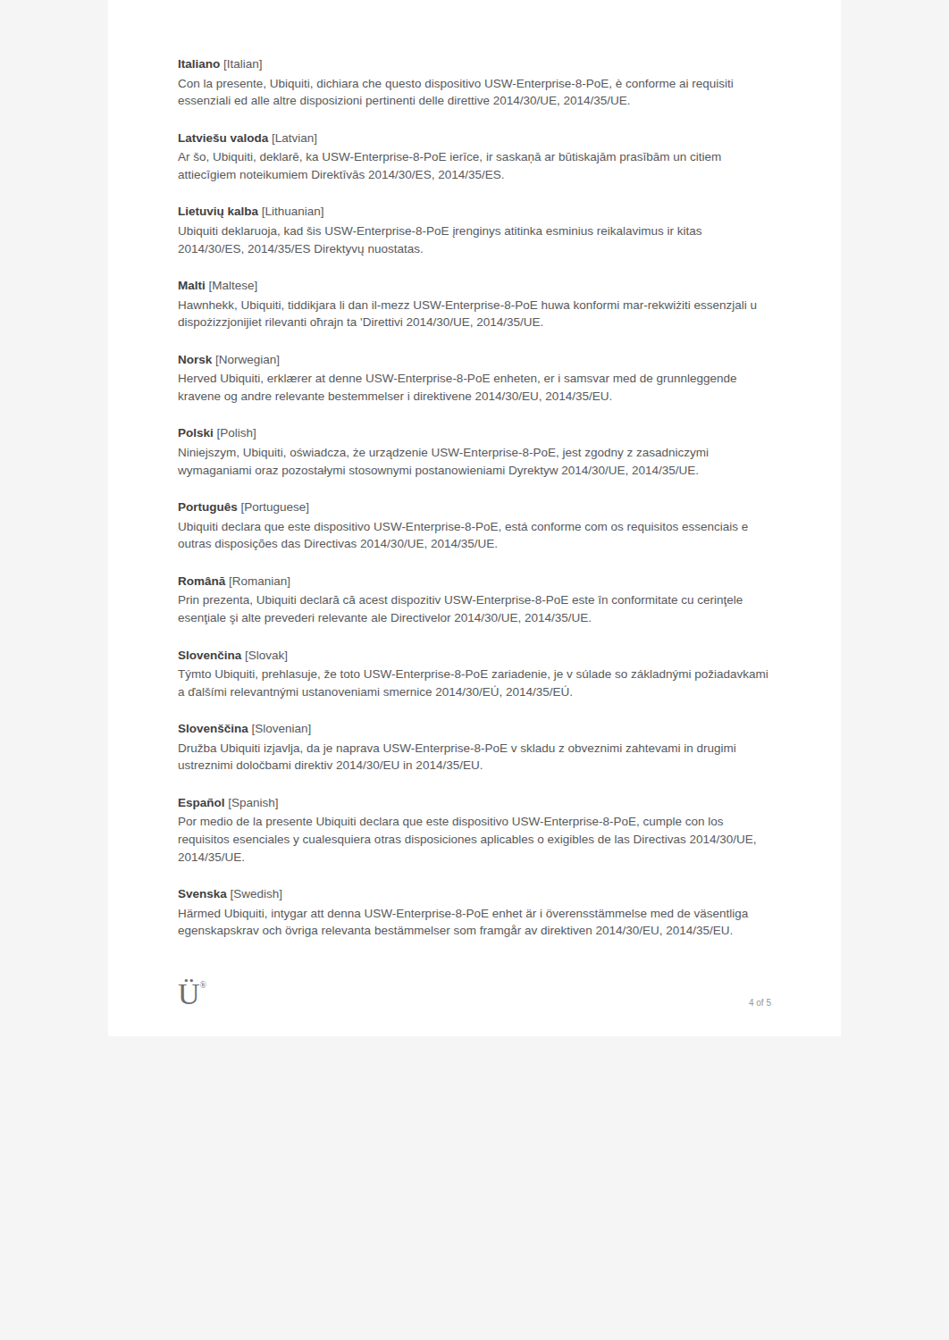Italiano [Italian]
Con la presente, Ubiquiti, dichiara che questo dispositivo USW-Enterprise-8-PoE, è conforme ai requisiti essenziali ed alle altre disposizioni pertinenti delle direttive 2014/30/UE, 2014/35/UE.
Latviešu valoda [Latvian]
Ar šo, Ubiquiti, deklarē, ka USW-Enterprise-8-PoE ierīce, ir saskaņā ar būtiskajām prasībām un citiem attiecīgiem noteikumiem Direktīvās 2014/30/ES, 2014/35/ES.
Lietuvių kalba [Lithuanian]
Ubiquiti deklaruoja, kad šis USW-Enterprise-8-PoE įrenginys atitinka esminius reikalavimus ir kitas 2014/30/ES, 2014/35/ES Direktyvų nuostatas.
Malti [Maltese]
Hawnhekk, Ubiquiti, tiddikjara li dan il-mezz USW-Enterprise-8-PoE huwa konformi mar-rekwiżiti essenzjali u dispożizzjonijiet rilevanti oħrajn ta 'Direttivi 2014/30/UE, 2014/35/UE.
Norsk [Norwegian]
Herved Ubiquiti, erklærer at denne USW-Enterprise-8-PoE enheten, er i samsvar med de grunnleggende kravene og andre relevante bestemmelser i direktivene 2014/30/EU, 2014/35/EU.
Polski [Polish]
Niniejszym, Ubiquiti, oświadcza, że urządzenie USW-Enterprise-8-PoE, jest zgodny z zasadniczymi wymaganiami oraz pozostałymi stosownymi postanowieniami Dyrektyw 2014/30/UE, 2014/35/UE.
Português [Portuguese]
Ubiquiti declara que este dispositivo USW-Enterprise-8-PoE, está conforme com os requisitos essenciais e outras disposições das Directivas 2014/30/UE, 2014/35/UE.
Română [Romanian]
Prin prezenta, Ubiquiti declară că acest dispozitiv USW-Enterprise-8-PoE este în conformitate cu cerinţele esenţiale şi alte prevederi relevante ale Directivelor 2014/30/UE, 2014/35/UE.
Slovenčina [Slovak]
Týmto Ubiquiti, prehlasuje, že toto USW-Enterprise-8-PoE zariadenie, je v súlade so základnými požiadavkami a ďalšími relevantnými ustanoveniami smernice 2014/30/EÚ, 2014/35/EÚ.
Slovenščina [Slovenian]
Družba Ubiquiti izjavlja, da je naprava USW-Enterprise-8-PoE v skladu z obveznimi zahtevami in drugimi ustreznimi določbami direktiv 2014/30/EU in 2014/35/EU.
Español [Spanish]
Por medio de la presente Ubiquiti declara que este dispositivo USW-Enterprise-8-PoE, cumple con los requisitos esenciales y cualesquiera otras disposiciones aplicables o exigibles de las Directivas 2014/30/UE, 2014/35/UE.
Svenska [Swedish]
Härmed Ubiquiti, intygar att denna USW-Enterprise-8-PoE enhet är i överensstämmelse med de väsentliga egenskapskrav och övriga relevanta bestämmelser som framgår av direktiven 2014/30/EU, 2014/35/EU.
Ü® 4 of 5